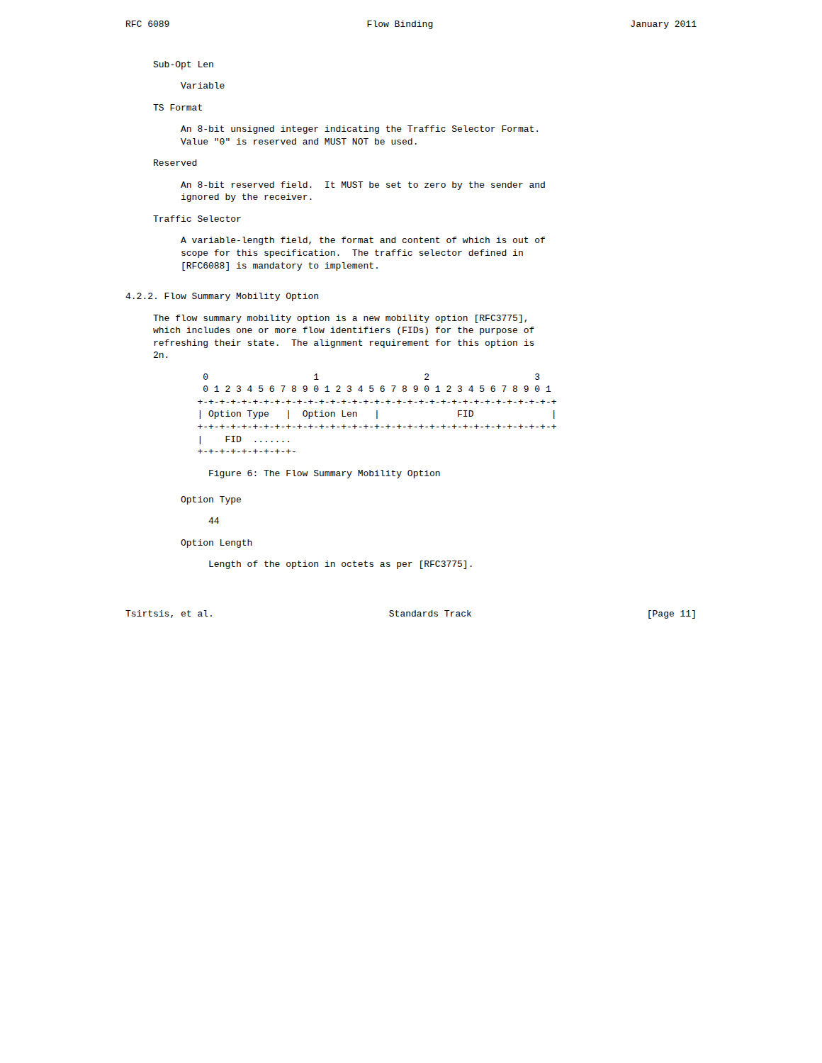RFC 6089 Flow Binding January 2011
Sub-Opt Len
Variable
TS Format
An 8-bit unsigned integer indicating the Traffic Selector Format. Value "0" is reserved and MUST NOT be used.
Reserved
An 8-bit reserved field. It MUST be set to zero by the sender and ignored by the receiver.
Traffic Selector
A variable-length field, the format and content of which is out of scope for this specification. The traffic selector defined in [RFC6088] is mandatory to implement.
4.2.2. Flow Summary Mobility Option
The flow summary mobility option is a new mobility option [RFC3775], which includes one or more flow identifiers (FIDs) for the purpose of refreshing their state. The alignment requirement for this option is 2n.
    0                   1                   2                   3
    0 1 2 3 4 5 6 7 8 9 0 1 2 3 4 5 6 7 8 9 0 1 2 3 4 5 6 7 8 9 0 1
   +-+-+-+-+-+-+-+-+-+-+-+-+-+-+-+-+-+-+-+-+-+-+-+-+-+-+-+-+-+-+-+-+
   | Option Type   |  Option Len   |              FID              |
   +-+-+-+-+-+-+-+-+-+-+-+-+-+-+-+-+-+-+-+-+-+-+-+-+-+-+-+-+-+-+-+-+
   |    FID  .......
   +-+-+-+-+-+-+-+-+-
Figure 6: The Flow Summary Mobility Option
Option Type
44
Option Length
Length of the option in octets as per [RFC3775].
Tsirtsis, et al. Standards Track [Page 11]